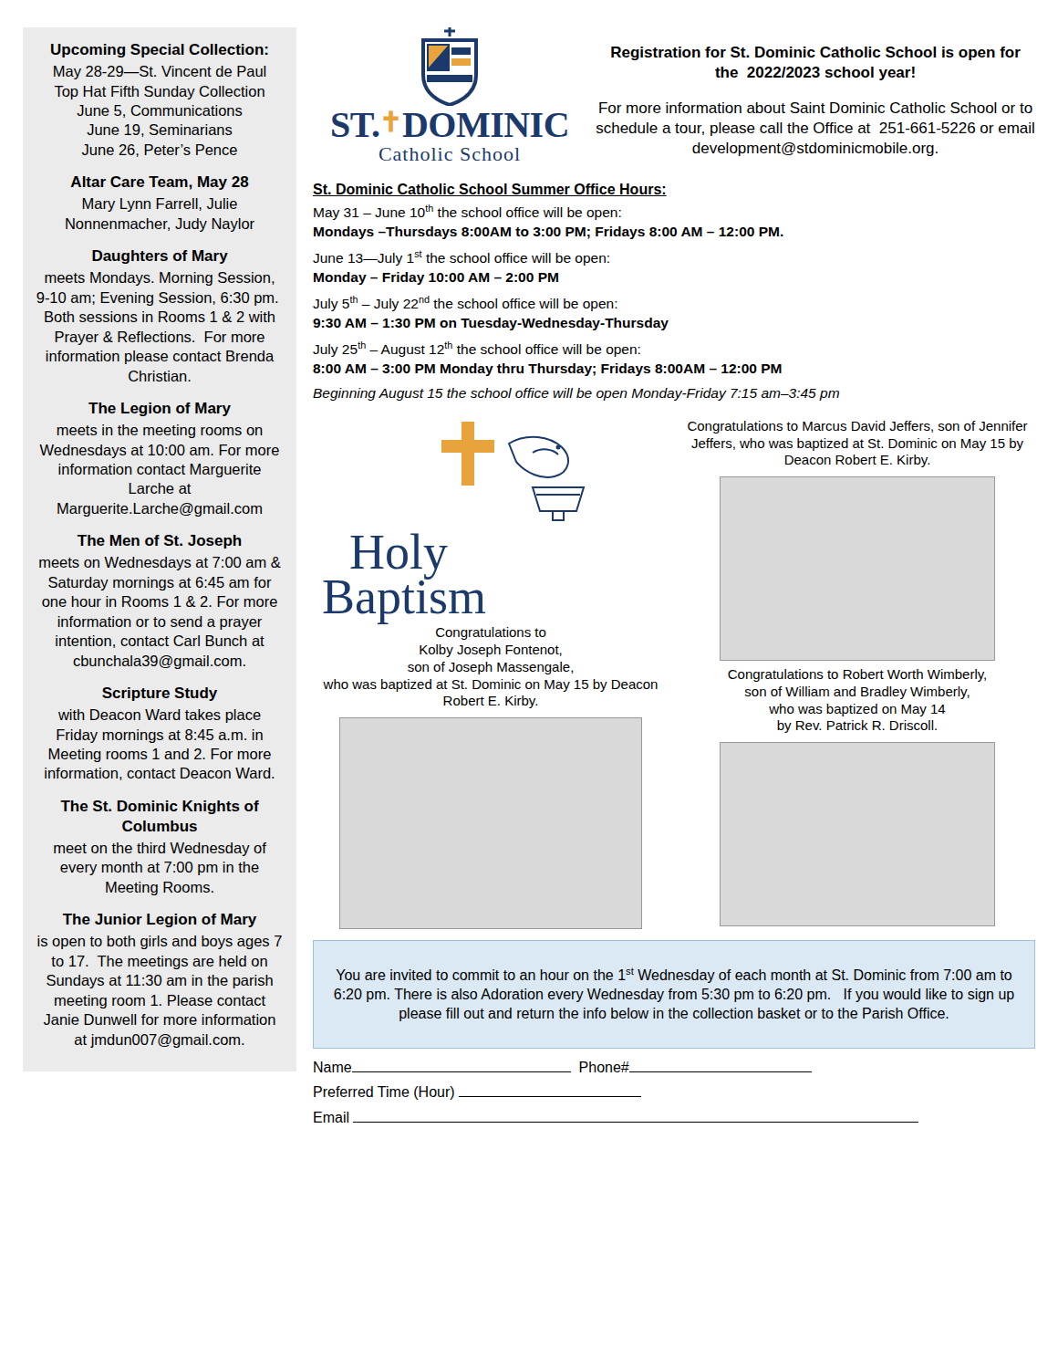Upcoming Special Collection:
May 28-29—St. Vincent de Paul
Top Hat Fifth Sunday Collection
June 5, Communications
June 19, Seminarians
June 26, Peter’s Pence
Altar Care Team, May 28
Mary Lynn Farrell, Julie Nonnenmacher, Judy Naylor
Daughters of Mary
meets Mondays. Morning Session, 9-10 am; Evening Session, 6:30 pm. Both sessions in Rooms 1 & 2 with Prayer & Reflections. For more information please contact Brenda Christian.
The Legion of Mary
meets in the meeting rooms on Wednesdays at 10:00 am. For more information contact Marguerite Larche at Marguerite.Larche@gmail.com
The Men of St. Joseph
meets on Wednesdays at 7:00 am & Saturday mornings at 6:45 am for one hour in Rooms 1 & 2. For more information or to send a prayer intention, contact Carl Bunch at cbunchala39@gmail.com.
Scripture Study
with Deacon Ward takes place Friday mornings at 8:45 a.m. in Meeting rooms 1 and 2. For more information, contact Deacon Ward.
The St. Dominic Knights of Columbus
meet on the third Wednesday of every month at 7:00 pm in the Meeting Rooms.
The Junior Legion of Mary
is open to both girls and boys ages 7 to 17. The meetings are held on Sundays at 11:30 am in the parish meeting room 1. Please contact Janie Dunwell for more information at jmdun007@gmail.com.
ST.✝DOMINIC
Catholic School
Registration for St. Dominic Catholic School is open for the 2022/2023 school year!
For more information about Saint Dominic Catholic School or to schedule a tour, please call the Office at 251-661-5226 or email development@stdominicmobile.org.
St. Dominic Catholic School Summer Office Hours:
May 31 – June 10th the school office will be open:
Mondays –Thursdays 8:00AM to 3:00 PM; Fridays 8:00 AM – 12:00 PM.
June 13—July 1st the school office will be open:
Monday – Friday 10:00 AM – 2:00 PM
July 5th – July 22nd the school office will be open:
9:30 AM – 1:30 PM on Tuesday-Wednesday-Thursday
July 25th – August 12th the school office will be open:
8:00 AM – 3:00 PM Monday thru Thursday; Fridays 8:00AM – 12:00 PM
Beginning August 15 the school office will be open Monday-Friday 7:15 am–3:45 pm
Holy Baptism
Congratulations to
Kolby Joseph Fontenot,
son of Joseph Massengale,
who was baptized at St. Dominic on May 15 by Deacon Robert E. Kirby.
Congratulations to Marcus David Jeffers, son of Jennifer Jeffers, who was baptized at St. Dominic on May 15 by Deacon Robert E. Kirby.
Congratulations to Robert Worth Wimberly,
son of William and Bradley Wimberly,
who was baptized on May 14
by Rev. Patrick R. Driscoll.
You are invited to commit to an hour on the 1st Wednesday of each month at St. Dominic from 7:00 am to 6:20 pm. There is also Adoration every Wednesday from 5:30 pm to 6:20 pm. If you would like to sign up please fill out and return the info below in the collection basket or to the Parish Office.
Name Phone#
Preferred Time (Hour)
Email